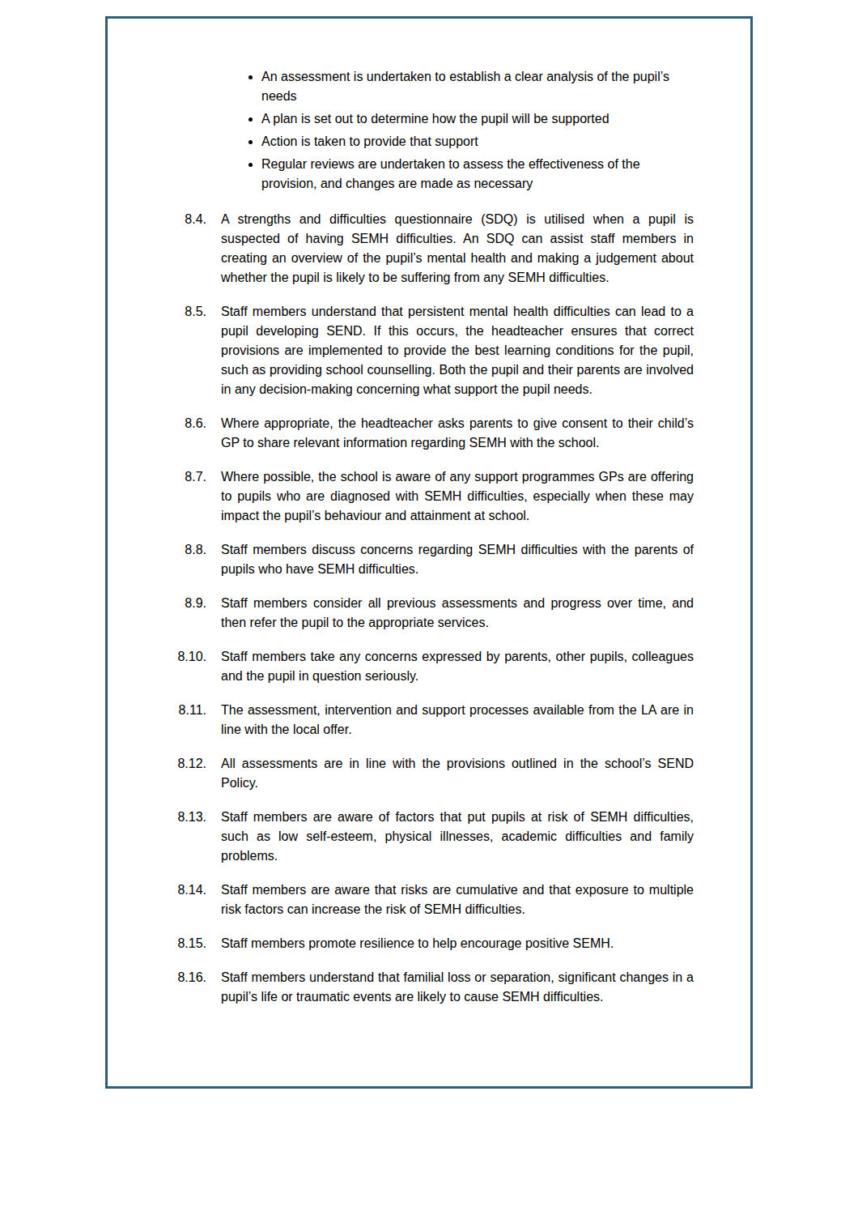An assessment is undertaken to establish a clear analysis of the pupil’s needs
A plan is set out to determine how the pupil will be supported
Action is taken to provide that support
Regular reviews are undertaken to assess the effectiveness of the provision, and changes are made as necessary
8.4.
A strengths and difficulties questionnaire (SDQ) is utilised when a pupil is suspected of having SEMH difficulties. An SDQ can assist staff members in creating an overview of the pupil’s mental health and making a judgement about whether the pupil is likely to be suffering from any SEMH difficulties.
8.5.
Staff members understand that persistent mental health difficulties can lead to a pupil developing SEND. If this occurs, the headteacher ensures that correct provisions are implemented to provide the best learning conditions for the pupil, such as providing school counselling. Both the pupil and their parents are involved in any decision-making concerning what support the pupil needs.
8.6.
Where appropriate, the headteacher asks parents to give consent to their child’s GP to share relevant information regarding SEMH with the school.
8.7.
Where possible, the school is aware of any support programmes GPs are offering to pupils who are diagnosed with SEMH difficulties, especially when these may impact the pupil’s behaviour and attainment at school.
8.8.
Staff members discuss concerns regarding SEMH difficulties with the parents of pupils who have SEMH difficulties.
8.9.
Staff members consider all previous assessments and progress over time, and then refer the pupil to the appropriate services.
8.10.
Staff members take any concerns expressed by parents, other pupils, colleagues and the pupil in question seriously.
8.11.
The assessment, intervention and support processes available from the LA are in line with the local offer.
8.12.
All assessments are in line with the provisions outlined in the school’s SEND Policy.
8.13.
Staff members are aware of factors that put pupils at risk of SEMH difficulties, such as low self-esteem, physical illnesses, academic difficulties and family problems.
8.14.
Staff members are aware that risks are cumulative and that exposure to multiple risk factors can increase the risk of SEMH difficulties.
8.15.
Staff members promote resilience to help encourage positive SEMH.
8.16.
Staff members understand that familial loss or separation, significant changes in a pupil’s life or traumatic events are likely to cause SEMH difficulties.